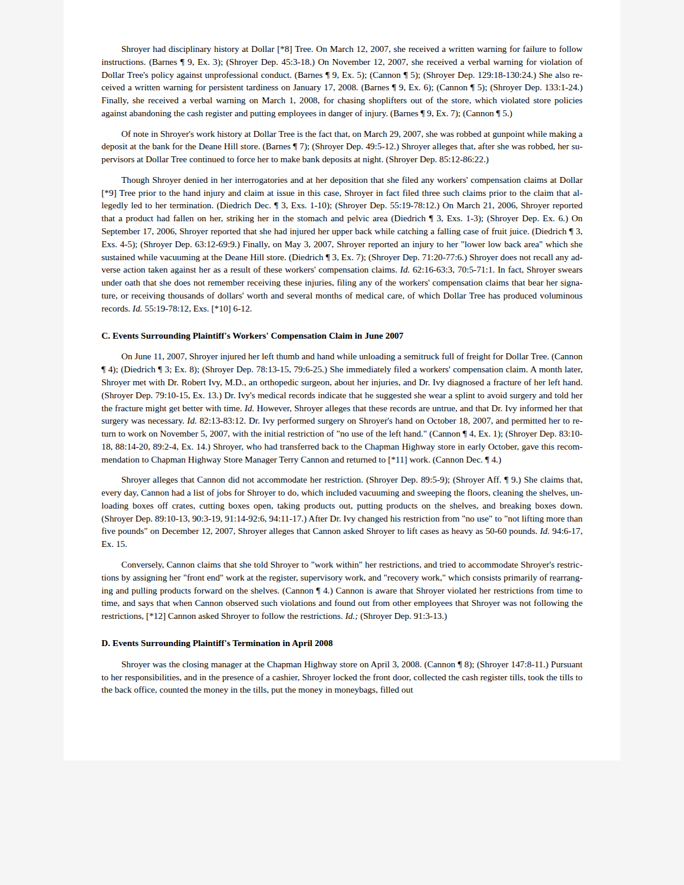Shroyer had disciplinary history at Dollar [*8] Tree. On March 12, 2007, she received a written warning for failure to follow instructions. (Barnes ¶ 9, Ex. 3); (Shroyer Dep. 45:3-18.) On November 12, 2007, she received a verbal warning for violation of Dollar Tree's policy against unprofessional conduct. (Barnes ¶ 9, Ex. 5); (Cannon ¶ 5); (Shroyer Dep. 129:18-130:24.) She also received a written warning for persistent tardiness on January 17, 2008. (Barnes ¶ 9, Ex. 6); (Cannon ¶ 5); (Shroyer Dep. 133:1-24.) Finally, she received a verbal warning on March 1, 2008, for chasing shoplifters out of the store, which violated store policies against abandoning the cash register and putting employees in danger of injury. (Barnes ¶ 9, Ex. 7); (Cannon ¶ 5.)
Of note in Shroyer's work history at Dollar Tree is the fact that, on March 29, 2007, she was robbed at gunpoint while making a deposit at the bank for the Deane Hill store. (Barnes ¶ 7); (Shroyer Dep. 49:5-12.) Shroyer alleges that, after she was robbed, her supervisors at Dollar Tree continued to force her to make bank deposits at night. (Shroyer Dep. 85:12-86:22.)
Though Shroyer denied in her interrogatories and at her deposition that she filed any workers' compensation claims at Dollar [*9] Tree prior to the hand injury and claim at issue in this case, Shroyer in fact filed three such claims prior to the claim that allegedly led to her termination. (Diedrich Dec. ¶ 3, Exs. 1-10); (Shroyer Dep. 55:19-78:12.) On March 21, 2006, Shroyer reported that a product had fallen on her, striking her in the stomach and pelvic area (Diedrich ¶ 3, Exs. 1-3); (Shroyer Dep. Ex. 6.) On September 17, 2006, Shroyer reported that she had injured her upper back while catching a falling case of fruit juice. (Diedrich ¶ 3, Exs. 4-5); (Shroyer Dep. 63:12-69:9.) Finally, on May 3, 2007, Shroyer reported an injury to her "lower low back area" which she sustained while vacuuming at the Deane Hill store. (Diedrich ¶ 3, Ex. 7); (Shroyer Dep. 71:20-77:6.) Shroyer does not recall any adverse action taken against her as a result of these workers' compensation claims. Id. 62:16-63:3, 70:5-71:1. In fact, Shroyer swears under oath that she does not remember receiving these injuries, filing any of the workers' compensation claims that bear her signature, or receiving thousands of dollars' worth and several months of medical care, of which Dollar Tree has produced voluminous records. Id. 55:19-78:12, Exs. [*10] 6-12.
C. Events Surrounding Plaintiff's Workers' Compensation Claim in June 2007
On June 11, 2007, Shroyer injured her left thumb and hand while unloading a semitruck full of freight for Dollar Tree. (Cannon ¶ 4); (Diedrich ¶ 3; Ex. 8); (Shroyer Dep. 78:13-15, 79:6-25.) She immediately filed a workers' compensation claim. A month later, Shroyer met with Dr. Robert Ivy, M.D., an orthopedic surgeon, about her injuries, and Dr. Ivy diagnosed a fracture of her left hand. (Shroyer Dep. 79:10-15, Ex. 13.) Dr. Ivy's medical records indicate that he suggested she wear a splint to avoid surgery and told her the fracture might get better with time. Id. However, Shroyer alleges that these records are untrue, and that Dr. Ivy informed her that surgery was necessary. Id. 82:13-83:12. Dr. Ivy performed surgery on Shroyer's hand on October 18, 2007, and permitted her to return to work on November 5, 2007, with the initial restriction of "no use of the left hand." (Cannon ¶ 4, Ex. 1); (Shroyer Dep. 83:10-18, 88:14-20, 89:2-4, Ex. 14.) Shroyer, who had transferred back to the Chapman Highway store in early October, gave this recommendation to Chapman Highway Store Manager Terry Cannon and returned to [*11] work. (Cannon Dec. ¶ 4.)
Shroyer alleges that Cannon did not accommodate her restriction. (Shroyer Dep. 89:5-9); (Shroyer Aff. ¶ 9.) She claims that, every day, Cannon had a list of jobs for Shroyer to do, which included vacuuming and sweeping the floors, cleaning the shelves, unloading boxes off crates, cutting boxes open, taking products out, putting products on the shelves, and breaking boxes down. (Shroyer Dep. 89:10-13, 90:3-19, 91:14-92:6, 94:11-17.) After Dr. Ivy changed his restriction from "no use" to "not lifting more than five pounds" on December 12, 2007, Shroyer alleges that Cannon asked Shroyer to lift cases as heavy as 50-60 pounds. Id. 94:6-17, Ex. 15.
Conversely, Cannon claims that she told Shroyer to "work within" her restrictions, and tried to accommodate Shroyer's restrictions by assigning her "front end" work at the register, supervisory work, and "recovery work," which consists primarily of rearranging and pulling products forward on the shelves. (Cannon ¶ 4.) Cannon is aware that Shroyer violated her restrictions from time to time, and says that when Cannon observed such violations and found out from other employees that Shroyer was not following the restrictions, [*12] Cannon asked Shroyer to follow the restrictions. Id.; (Shroyer Dep. 91:3-13.)
D. Events Surrounding Plaintiff's Termination in April 2008
Shroyer was the closing manager at the Chapman Highway store on April 3, 2008. (Cannon ¶ 8); (Shroyer 147:8-11.) Pursuant to her responsibilities, and in the presence of a cashier, Shroyer locked the front door, collected the cash register tills, took the tills to the back office, counted the money in the tills, put the money in moneybags, filled out